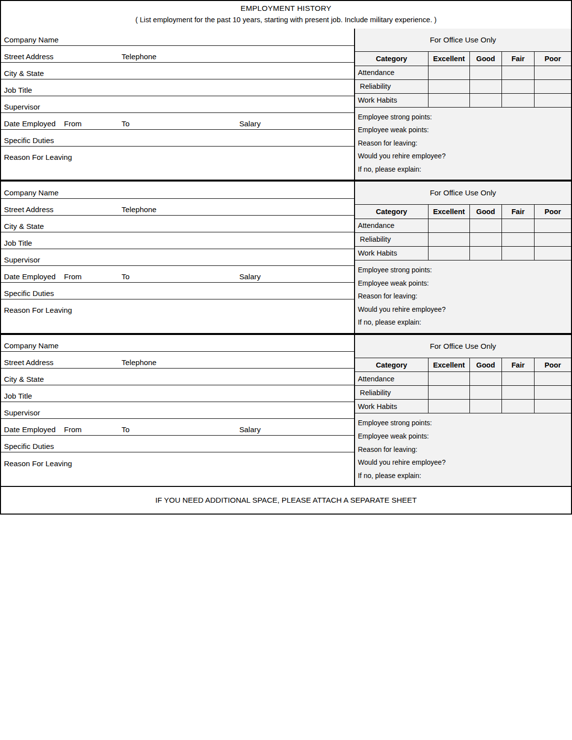EMPLOYMENT HISTORY
( List employment for the past 10 years, starting with present job. Include military experience. )
| / Company Name / / Street Address / Telephone / / City & State / / Job Title / / Supervisor / / Date Employed From / To / Salary / / Specific Duties / / Reason For Leaving / | For Office Use Only / Category / Excellent / Good / Fair / Poor / / --- / --- / --- / --- / --- / / Attendance / / / / / / Reliability / / / / / / Work Habits / / / / / Employee strong points: Employee weak points: Reason for leaving: Would you rehire employee? If no, please explain: |
| / Company Name / / Street Address / Telephone / / City & State / / Job Title / / Supervisor / / Date Employed From / To / Salary / / Specific Duties / / Reason For Leaving / | For Office Use Only / Category / Excellent / Good / Fair / Poor / / --- / --- / --- / --- / --- / / Attendance / / / / / / Reliability / / / / / / Work Habits / / / / / Employee strong points: Employee weak points: Reason for leaving: Would you rehire employee? If no, please explain: |
| / Company Name / / Street Address / Telephone / / City & State / / Job Title / / Supervisor / / Date Employed From / To / Salary / / Specific Duties / / Reason For Leaving / | For Office Use Only / Category / Excellent / Good / Fair / Poor / / --- / --- / --- / --- / --- / / Attendance / / / / / / Reliability / / / / / / Work Habits / / / / / Employee strong points: Employee weak points: Reason for leaving: Would you rehire employee? If no, please explain: |
IF YOU NEED ADDITIONAL SPACE, PLEASE ATTACH A SEPARATE SHEET